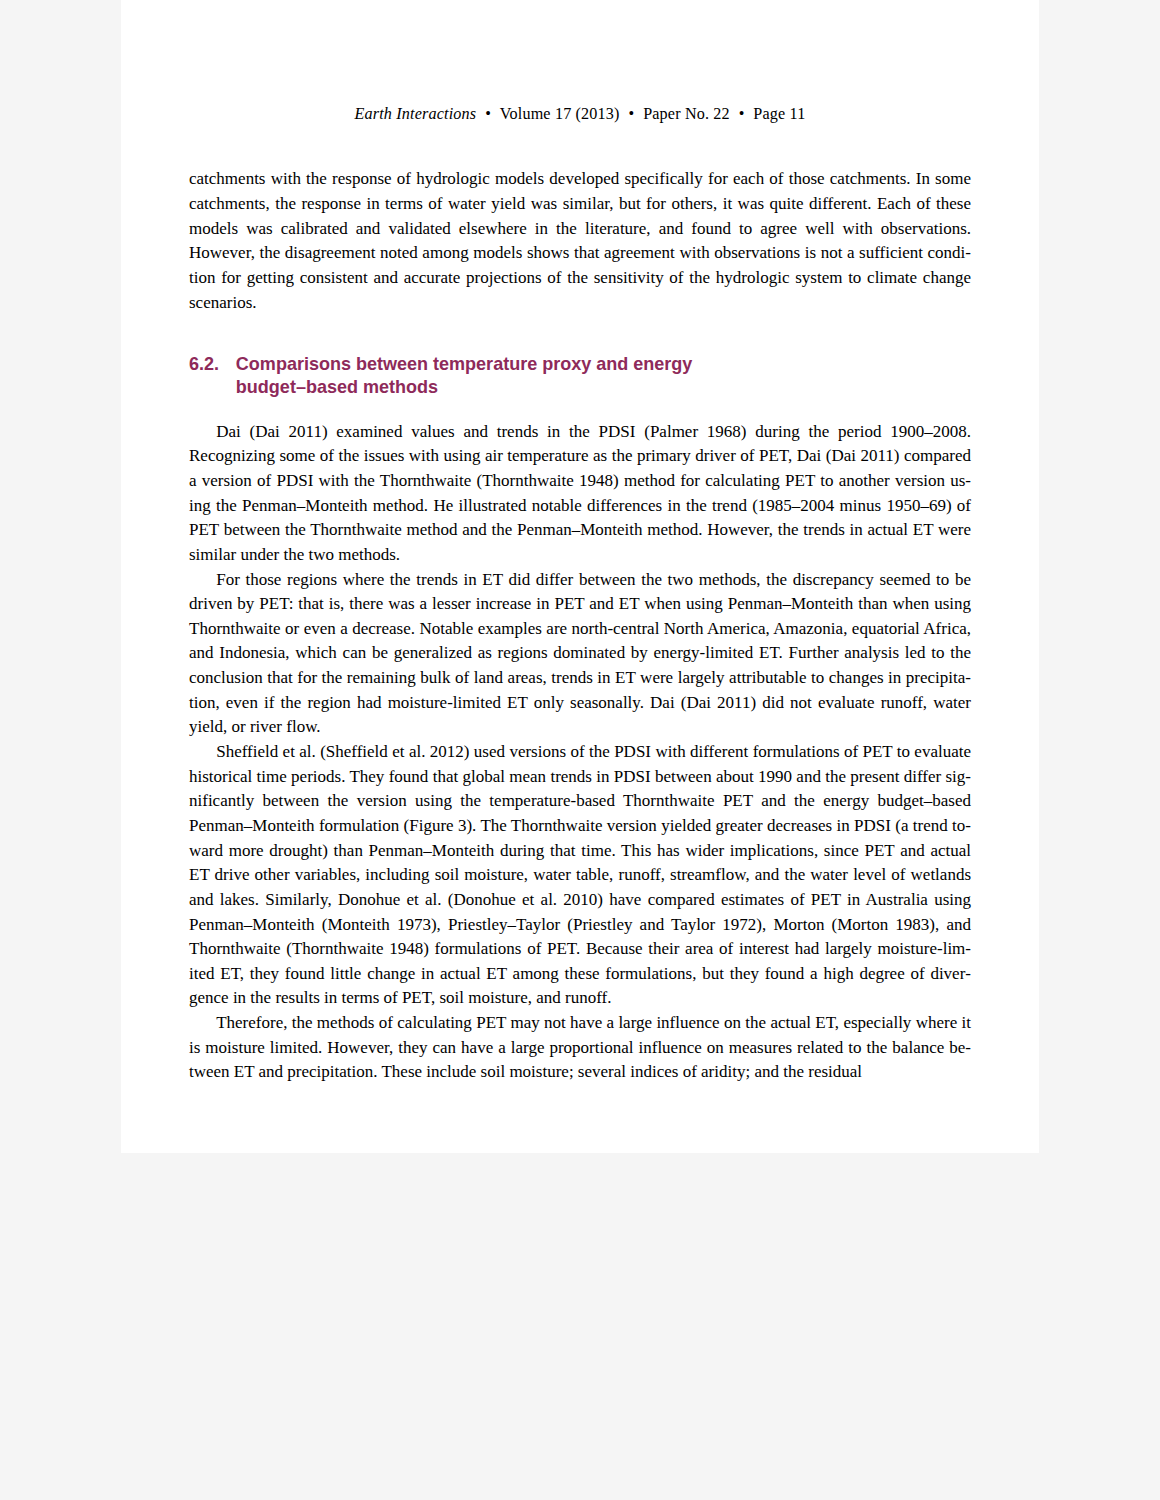Earth Interactions•Volume 17 (2013)•Paper No. 22•Page 11
catchments with the response of hydrologic models developed specifically for each of those catchments. In some catchments, the response in terms of water yield was similar, but for others, it was quite different. Each of these models was calibrated and validated elsewhere in the literature, and found to agree well with observations. However, the disagreement noted among models shows that agreement with observations is not a sufficient condition for getting consistent and accurate projections of the sensitivity of the hydrologic system to climate change scenarios.
6.2. Comparisons between temperature proxy and energy budget–based methods
Dai (Dai 2011) examined values and trends in the PDSI (Palmer 1968) during the period 1900–2008. Recognizing some of the issues with using air temperature as the primary driver of PET, Dai (Dai 2011) compared a version of PDSI with the Thornthwaite (Thornthwaite 1948) method for calculating PET to another version using the Penman–Monteith method. He illustrated notable differences in the trend (1985–2004 minus 1950–69) of PET between the Thornthwaite method and the Penman–Monteith method. However, the trends in actual ET were similar under the two methods.
For those regions where the trends in ET did differ between the two methods, the discrepancy seemed to be driven by PET: that is, there was a lesser increase in PET and ET when using Penman–Monteith than when using Thornthwaite or even a decrease. Notable examples are north-central North America, Amazonia, equatorial Africa, and Indonesia, which can be generalized as regions dominated by energy-limited ET. Further analysis led to the conclusion that for the remaining bulk of land areas, trends in ET were largely attributable to changes in precipitation, even if the region had moisture-limited ET only seasonally. Dai (Dai 2011) did not evaluate runoff, water yield, or river flow.
Sheffield et al. (Sheffield et al. 2012) used versions of the PDSI with different formulations of PET to evaluate historical time periods. They found that global mean trends in PDSI between about 1990 and the present differ significantly between the version using the temperature-based Thornthwaite PET and the energy budget–based Penman–Monteith formulation (Figure 3). The Thornthwaite version yielded greater decreases in PDSI (a trend toward more drought) than Penman–Monteith during that time. This has wider implications, since PET and actual ET drive other variables, including soil moisture, water table, runoff, streamflow, and the water level of wetlands and lakes. Similarly, Donohue et al. (Donohue et al. 2010) have compared estimates of PET in Australia using Penman–Monteith (Monteith 1973), Priestley–Taylor (Priestley and Taylor 1972), Morton (Morton 1983), and Thornthwaite (Thornthwaite 1948) formulations of PET. Because their area of interest had largely moisture-limited ET, they found little change in actual ET among these formulations, but they found a high degree of divergence in the results in terms of PET, soil moisture, and runoff.
Therefore, the methods of calculating PET may not have a large influence on the actual ET, especially where it is moisture limited. However, they can have a large proportional influence on measures related to the balance between ET and precipitation. These include soil moisture; several indices of aridity; and the residual